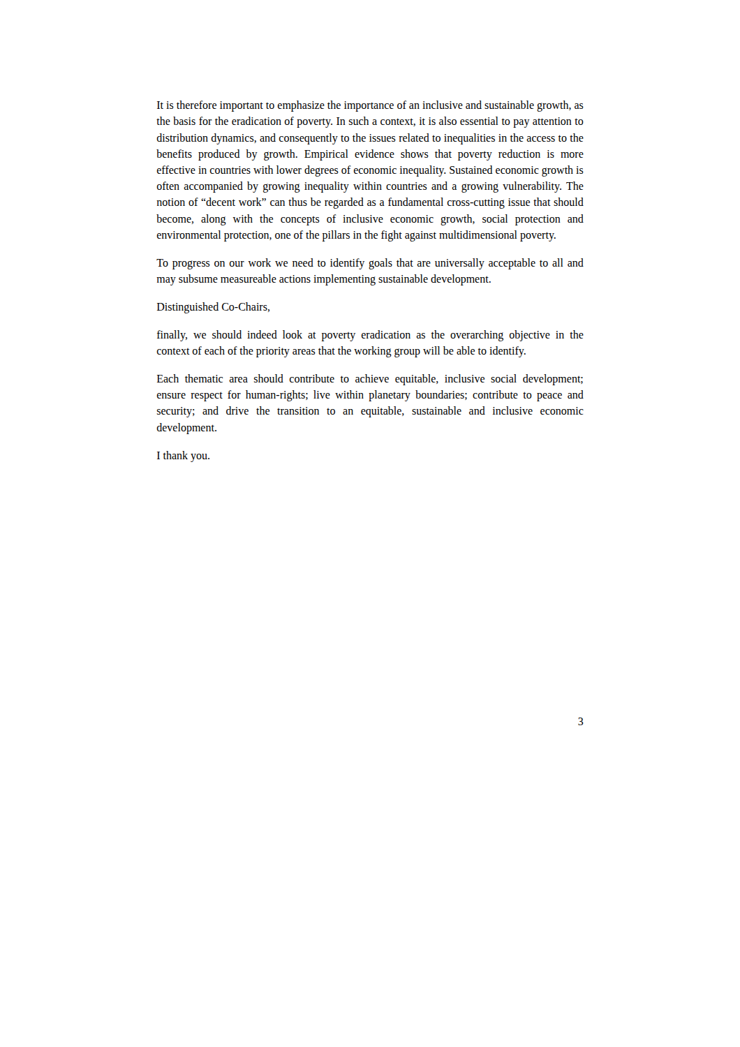It is therefore important to emphasize the importance of an inclusive and sustainable growth, as the basis for the eradication of poverty. In such a context, it is also essential to pay attention to distribution dynamics, and consequently to the issues related to inequalities in the access to the benefits produced by growth. Empirical evidence shows that poverty reduction is more effective in countries with lower degrees of economic inequality. Sustained economic growth is often accompanied by growing inequality within countries and a growing vulnerability. The notion of “decent work” can thus be regarded as a fundamental cross-cutting issue that should become, along with the concepts of inclusive economic growth, social protection and environmental protection, one of the pillars in the fight against multidimensional poverty.
To progress on our work we need to identify goals that are universally acceptable to all and may subsume measureable actions implementing sustainable development.
Distinguished Co-Chairs,
finally, we should indeed look at poverty eradication as the overarching objective in the context of each of the priority areas that the working group will be able to identify.
Each thematic area should contribute to achieve equitable, inclusive social development; ensure respect for human-rights; live within planetary boundaries; contribute to peace and security; and drive the transition to an equitable, sustainable and inclusive economic development.
I thank you.
3